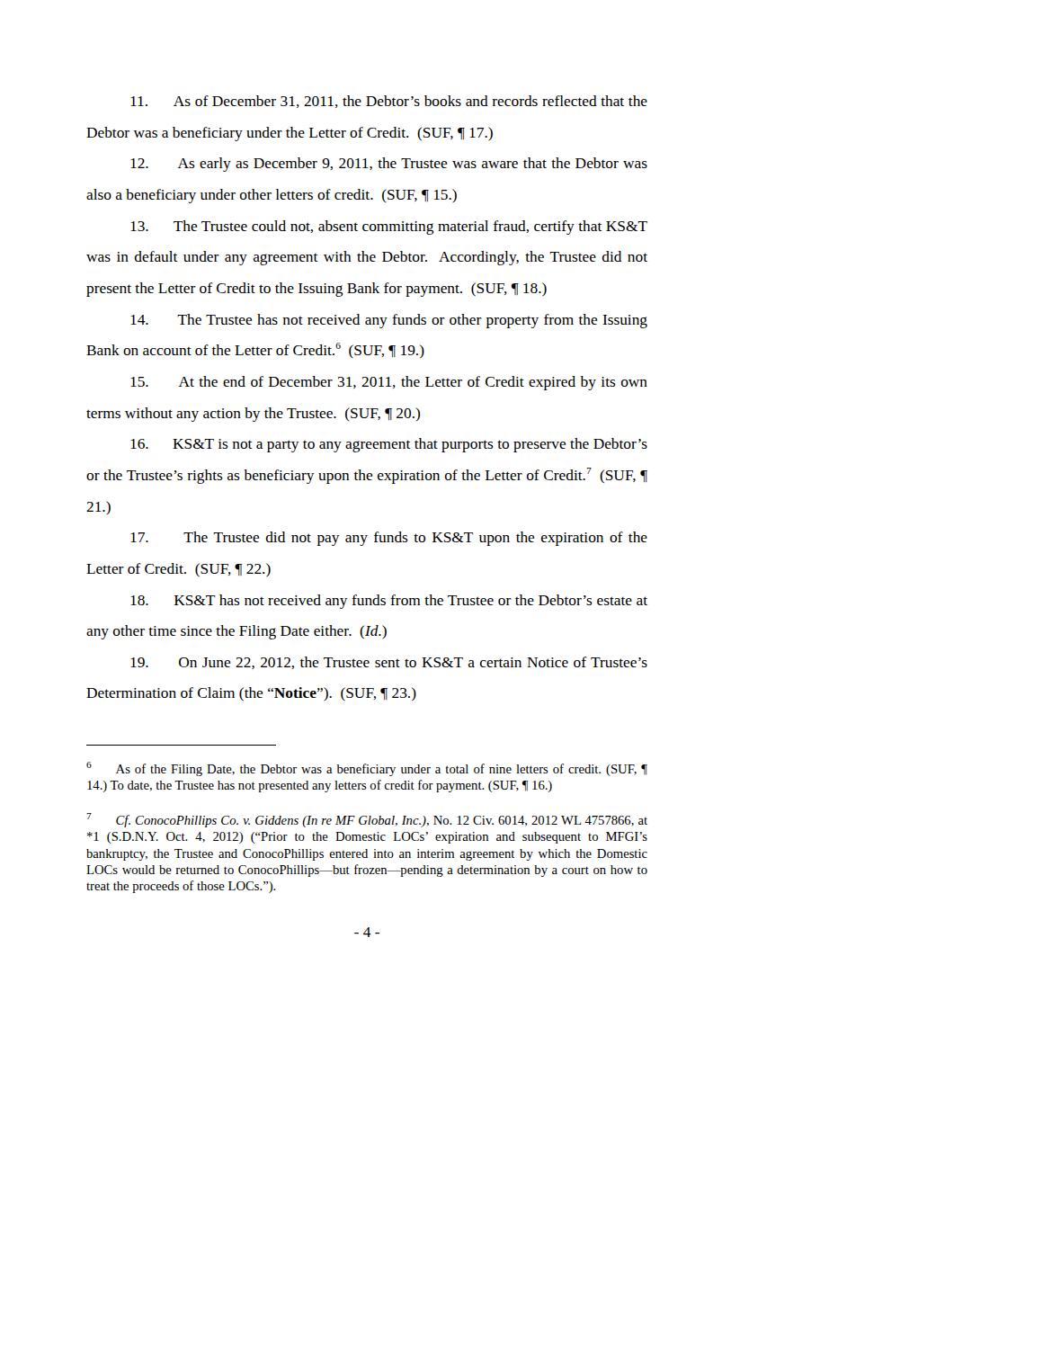11. As of December 31, 2011, the Debtor’s books and records reflected that the Debtor was a beneficiary under the Letter of Credit. (SUF, ¶ 17.)
12. As early as December 9, 2011, the Trustee was aware that the Debtor was also a beneficiary under other letters of credit. (SUF, ¶ 15.)
13. The Trustee could not, absent committing material fraud, certify that KS&T was in default under any agreement with the Debtor. Accordingly, the Trustee did not present the Letter of Credit to the Issuing Bank for payment. (SUF, ¶ 18.)
14. The Trustee has not received any funds or other property from the Issuing Bank on account of the Letter of Credit.6 (SUF, ¶ 19.)
15. At the end of December 31, 2011, the Letter of Credit expired by its own terms without any action by the Trustee. (SUF, ¶ 20.)
16. KS&T is not a party to any agreement that purports to preserve the Debtor’s or the Trustee’s rights as beneficiary upon the expiration of the Letter of Credit.7 (SUF, ¶ 21.)
17. The Trustee did not pay any funds to KS&T upon the expiration of the Letter of Credit. (SUF, ¶ 22.)
18. KS&T has not received any funds from the Trustee or the Debtor’s estate at any other time since the Filing Date either. (Id.)
19. On June 22, 2012, the Trustee sent to KS&T a certain Notice of Trustee’s Determination of Claim (the “Notice”). (SUF, ¶ 23.)
6 As of the Filing Date, the Debtor was a beneficiary under a total of nine letters of credit. (SUF, ¶ 14.) To date, the Trustee has not presented any letters of credit for payment. (SUF, ¶ 16.)
7 Cf. ConocoPhillips Co. v. Giddens (In re MF Global, Inc.), No. 12 Civ. 6014, 2012 WL 4757866, at *1 (S.D.N.Y. Oct. 4, 2012) (“Prior to the Domestic LOCs’ expiration and subsequent to MFGI’s bankruptcy, the Trustee and ConocoPhillips entered into an interim agreement by which the Domestic LOCs would be returned to ConocoPhillips—but frozen—pending a determination by a court on how to treat the proceeds of those LOCs.”).
- 4 -